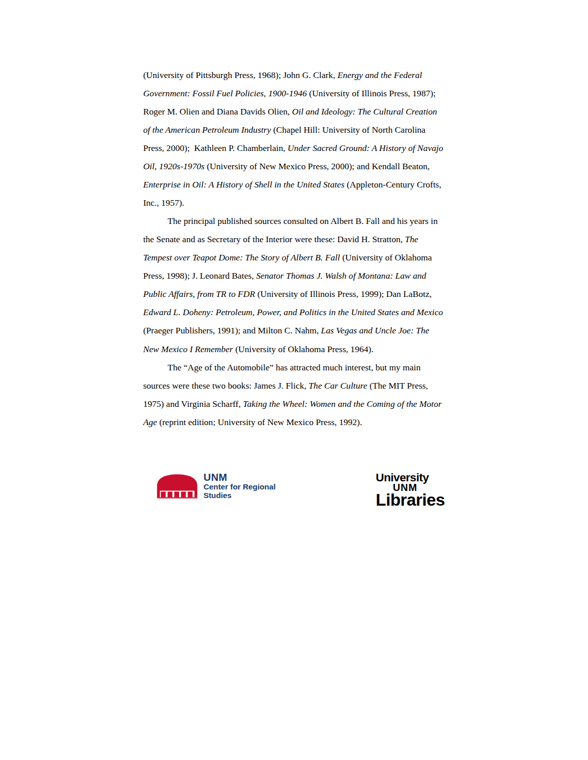(University of Pittsburgh Press, 1968); John G. Clark, Energy and the Federal Government: Fossil Fuel Policies, 1900-1946 (University of Illinois Press, 1987); Roger M. Olien and Diana Davids Olien, Oil and Ideology: The Cultural Creation of the American Petroleum Industry (Chapel Hill: University of North Carolina Press, 2000); Kathleen P. Chamberlain, Under Sacred Ground: A History of Navajo Oil, 1920s-1970s (University of New Mexico Press, 2000); and Kendall Beaton, Enterprise in Oil: A History of Shell in the United States (Appleton-Century Crofts, Inc., 1957).
The principal published sources consulted on Albert B. Fall and his years in the Senate and as Secretary of the Interior were these: David H. Stratton, The Tempest over Teapot Dome: The Story of Albert B. Fall (University of Oklahoma Press, 1998); J. Leonard Bates, Senator Thomas J. Walsh of Montana: Law and Public Affairs, from TR to FDR (University of Illinois Press, 1999); Dan LaBotz, Edward L. Doheny: Petroleum, Power, and Politics in the United States and Mexico (Praeger Publishers, 1991); and Milton C. Nahm, Las Vegas and Uncle Joe: The New Mexico I Remember (University of Oklahoma Press, 1964).
The “Age of the Automobile” has attracted much interest, but my main sources were these two books: James J. Flick, The Car Culture (The MIT Press, 1975) and Virginia Scharff, Taking the Wheel: Women and the Coming of the Motor Age (reprint edition; University of New Mexico Press, 1992).
UNM
Center for Regional Studies
University
UNM
Libraries